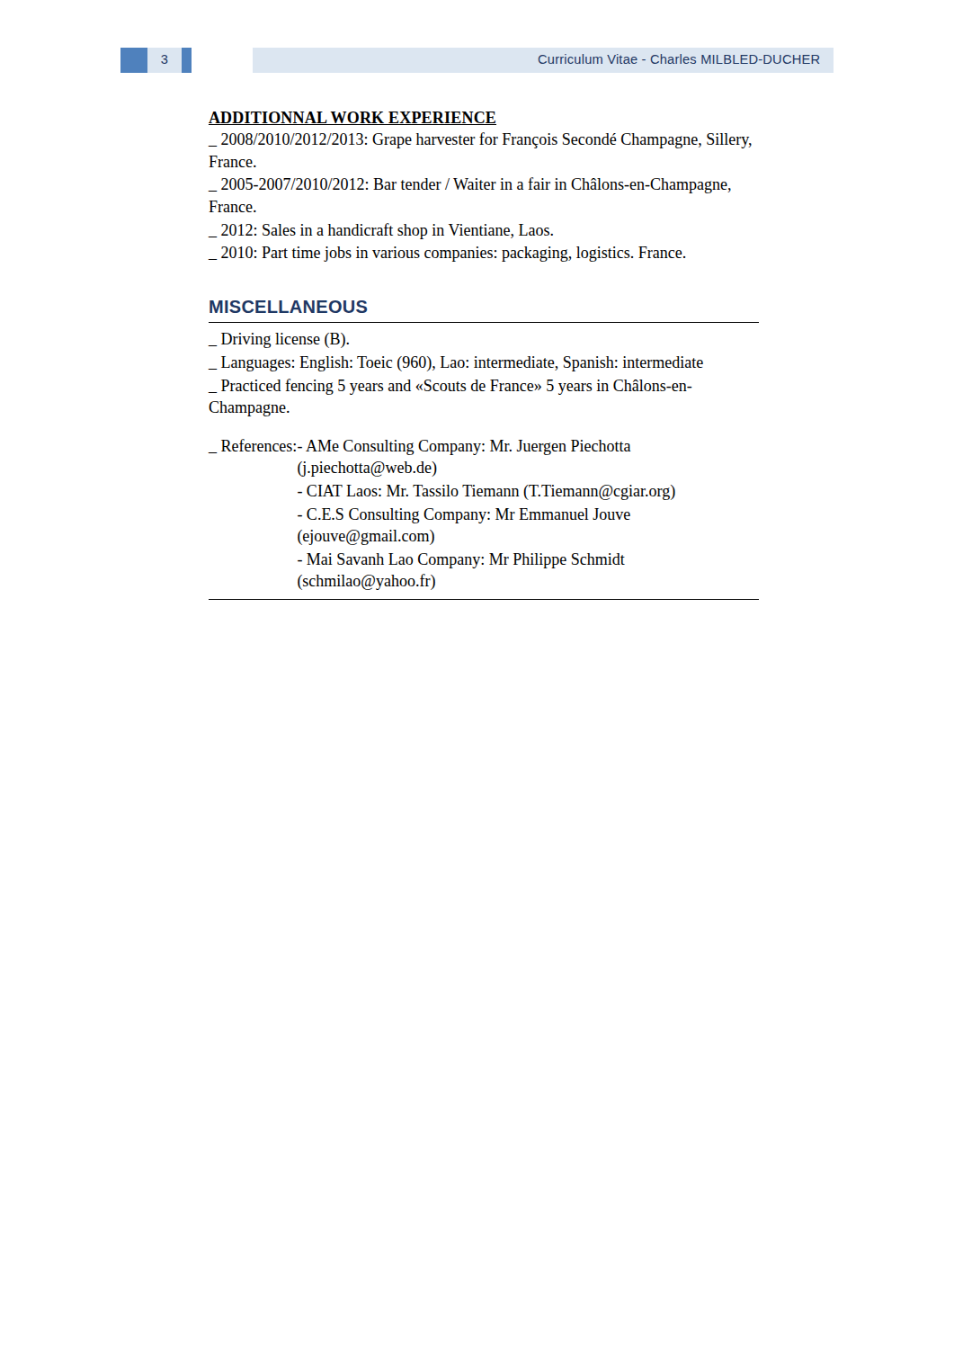3
Curriculum Vitae - Charles MILBLED-DUCHER
ADDITIONNAL WORK EXPERIENCE
_ 2008/2010/2012/2013: Grape harvester for François Secondé Champagne, Sillery, France.
_ 2005-2007/2010/2012: Bar tender / Waiter in a fair in Châlons-en-Champagne, France.
_ 2012: Sales in a handicraft shop in Vientiane, Laos.
_ 2010: Part time jobs in various companies: packaging, logistics. France.
MISCELLANEOUS
_ Driving license (B).
_ Languages: English: Toeic (960), Lao: intermediate, Spanish: intermediate
_ Practiced fencing 5 years and «Scouts de France» 5 years in Châlons-en-Champagne.
| _ References: | - AMe Consulting Company: Mr. Juergen Piechotta (j.piechotta@web.de) - CIAT Laos: Mr. Tassilo Tiemann (T.Tiemann@cgiar.org) - C.E.S Consulting Company: Mr Emmanuel Jouve (ejouve@gmail.com) - Mai Savanh Lao Company: Mr Philippe Schmidt (schmilao@yahoo.fr) |